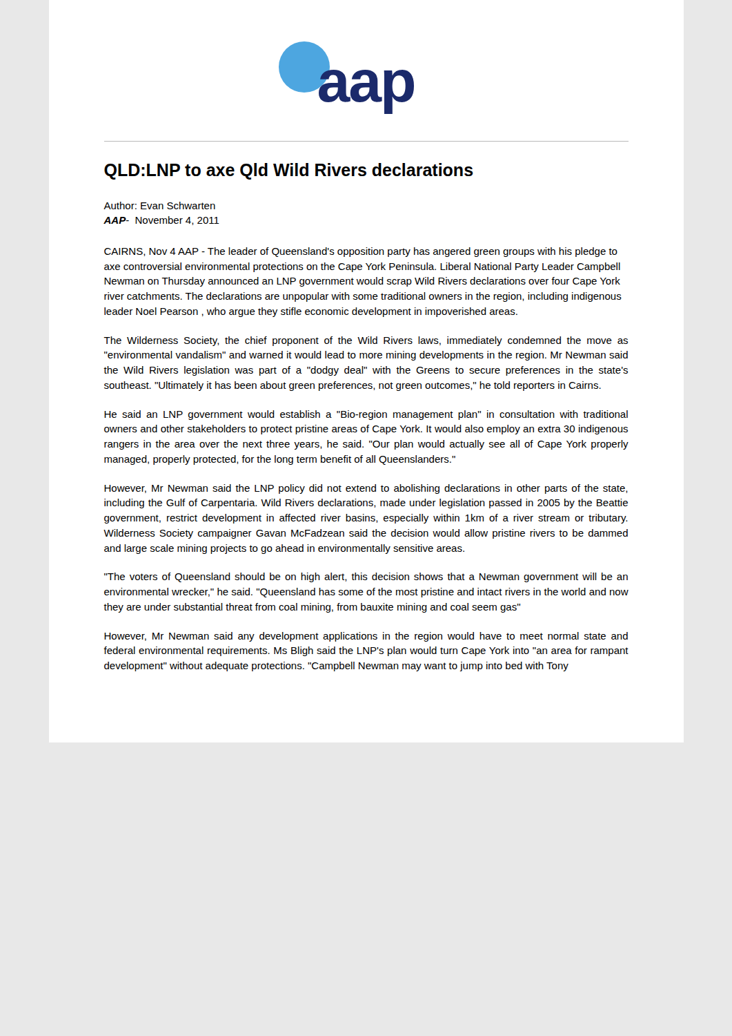aap
QLD:LNP to axe Qld Wild Rivers declarations
Author: Evan Schwarten
AAP- November 4, 2011
CAIRNS, Nov 4 AAP - The leader of Queensland's opposition party has angered green groups with his pledge to axe controversial environmental protections on the Cape York Peninsula. Liberal National Party Leader Campbell Newman on Thursday announced an LNP government would scrap Wild Rivers declarations over four Cape York river catchments. The declarations are unpopular with some traditional owners in the region, including indigenous leader Noel Pearson , who argue they stifle economic development in impoverished areas.
The Wilderness Society, the chief proponent of the Wild Rivers laws, immediately condemned the move as "environmental vandalism" and warned it would lead to more mining developments in the region. Mr Newman said the Wild Rivers legislation was part of a "dodgy deal" with the Greens to secure preferences in the state's southeast. "Ultimately it has been about green preferences, not green outcomes," he told reporters in Cairns.
He said an LNP government would establish a "Bio-region management plan" in consultation with traditional owners and other stakeholders to protect pristine areas of Cape York. It would also employ an extra 30 indigenous rangers in the area over the next three years, he said. "Our plan would actually see all of Cape York properly managed, properly protected, for the long term benefit of all Queenslanders."
However, Mr Newman said the LNP policy did not extend to abolishing declarations in other parts of the state, including the Gulf of Carpentaria. Wild Rivers declarations, made under legislation passed in 2005 by the Beattie government, restrict development in affected river basins, especially within 1km of a river stream or tributary. Wilderness Society campaigner Gavan McFadzean said the decision would allow pristine rivers to be dammed and large scale mining projects to go ahead in environmentally sensitive areas.
"The voters of Queensland should be on high alert, this decision shows that a Newman government will be an environmental wrecker," he said. "Queensland has some of the most pristine and intact rivers in the world and now they are under substantial threat from coal mining, from bauxite mining and coal seem gas"
However, Mr Newman said any development applications in the region would have to meet normal state and federal environmental requirements. Ms Bligh said the LNP's plan would turn Cape York into "an area for rampant development" without adequate protections. "Campbell Newman may want to jump into bed with Tony